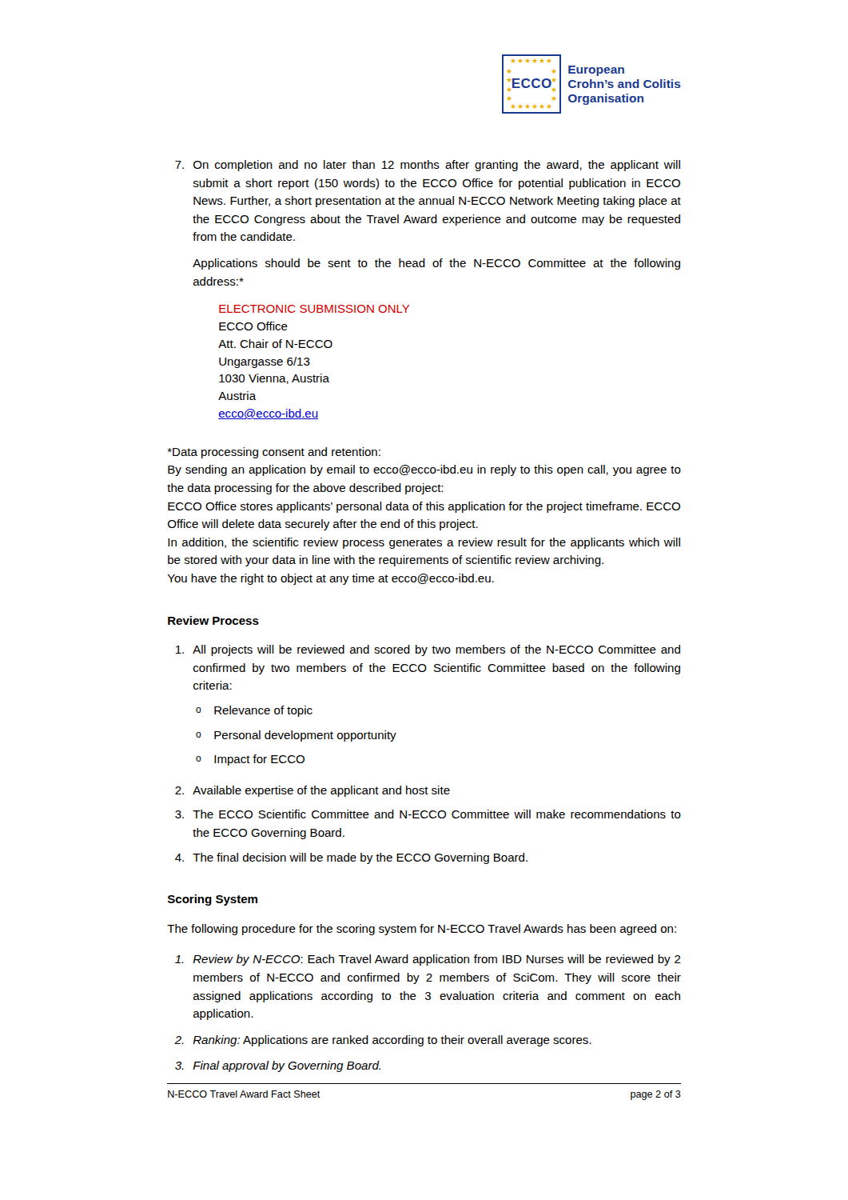★★★★★★
★
★
★
★
★
★
★
★
★★★★★★
ECCO
European
Crohn’s and Colitis
Organisation
7. On completion and no later than 12 months after granting the award, the applicant will submit a short report (150 words) to the ECCO Office for potential publication in ECCO News. Further, a short presentation at the annual N-ECCO Network Meeting taking place at the ECCO Congress about the Travel Award experience and outcome may be requested from the candidate.
Applications should be sent to the head of the N-ECCO Committee at the following address:*
ELECTRONIC SUBMISSION ONLY
ECCO Office
Att. Chair of N-ECCO
Ungargasse 6/13
1030 Vienna, Austria
Austria
ecco@ecco-ibd.eu
*Data processing consent and retention:
By sending an application by email to ecco@ecco-ibd.eu in reply to this open call, you agree to the data processing for the above described project:
ECCO Office stores applicants’ personal data of this application for the project timeframe. ECCO Office will delete data securely after the end of this project.
In addition, the scientific review process generates a review result for the applicants which will be stored with your data in line with the requirements of scientific review archiving.
You have the right to object at any time at ecco@ecco-ibd.eu.
Review Process
1. All projects will be reviewed and scored by two members of the N-ECCO Committee and confirmed by two members of the ECCO Scientific Committee based on the following criteria:
oRelevance of topic
oPersonal development opportunity
oImpact for ECCO
2. Available expertise of the applicant and host site
3. The ECCO Scientific Committee and N-ECCO Committee will make recommendations to the ECCO Governing Board.
4. The final decision will be made by the ECCO Governing Board.
Scoring System
The following procedure for the scoring system for N-ECCO Travel Awards has been agreed on:
1. Review by N-ECCO: Each Travel Award application from IBD Nurses will be reviewed by 2 members of N-ECCO and confirmed by 2 members of SciCom. They will score their assigned applications according to the 3 evaluation criteria and comment on each application.
2. Ranking: Applications are ranked according to their overall average scores.
3. Final approval by Governing Board.
N-ECCO Travel Award Fact Sheet page 2 of 3